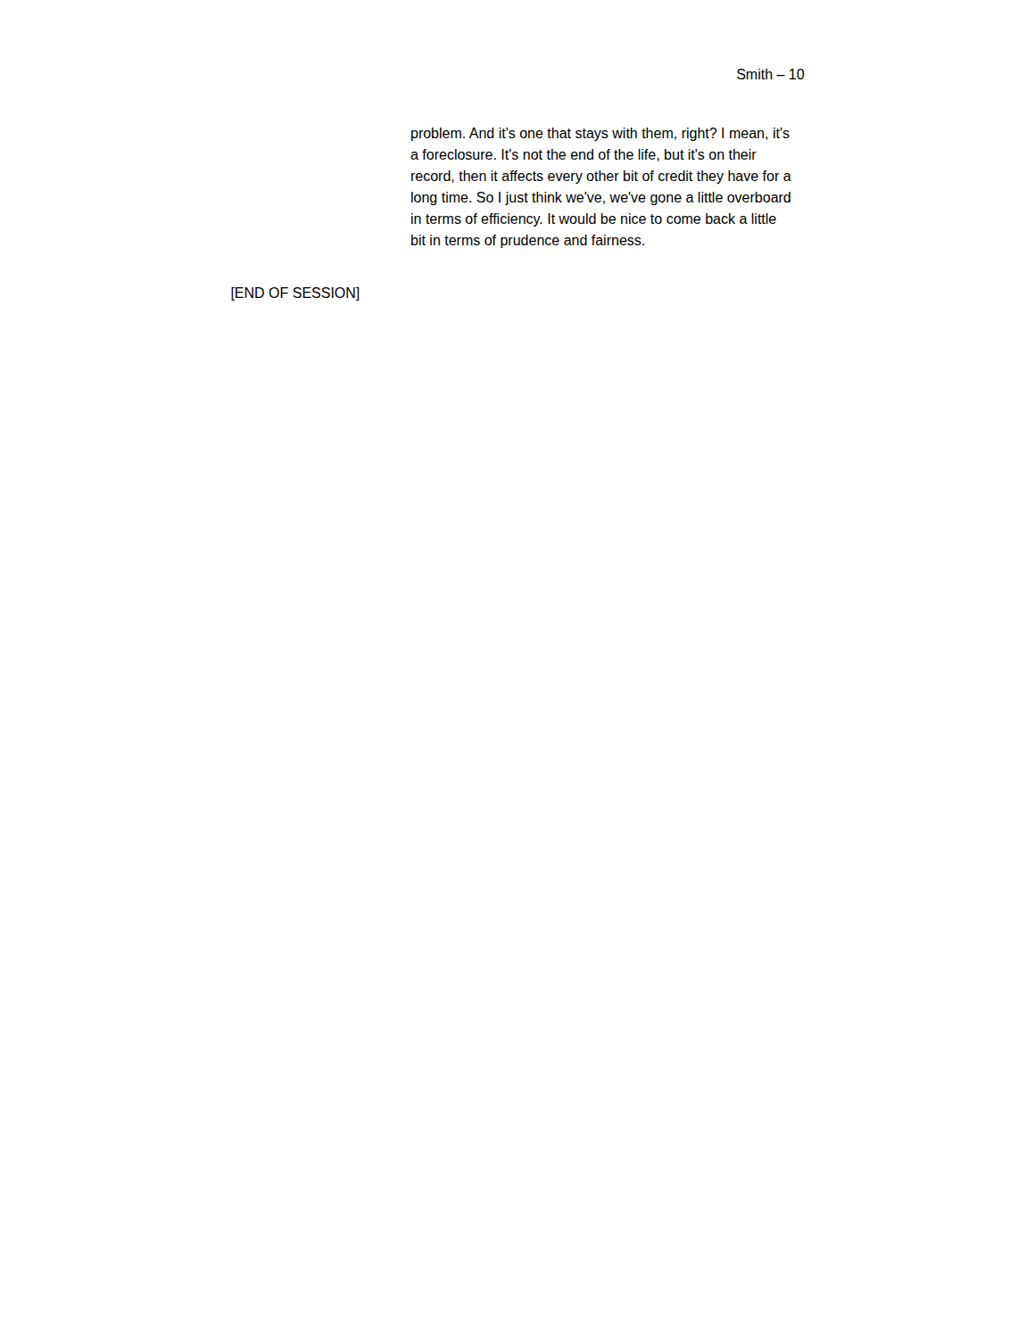Smith – 10
problem. And it's one that stays with them, right? I mean, it's a foreclosure. It's not the end of the life, but it's on their record, then it affects every other bit of credit they have for a long time. So I just think we've, we've gone a little overboard in terms of efficiency. It would be nice to come back a little bit in terms of prudence and fairness.
[END OF SESSION]